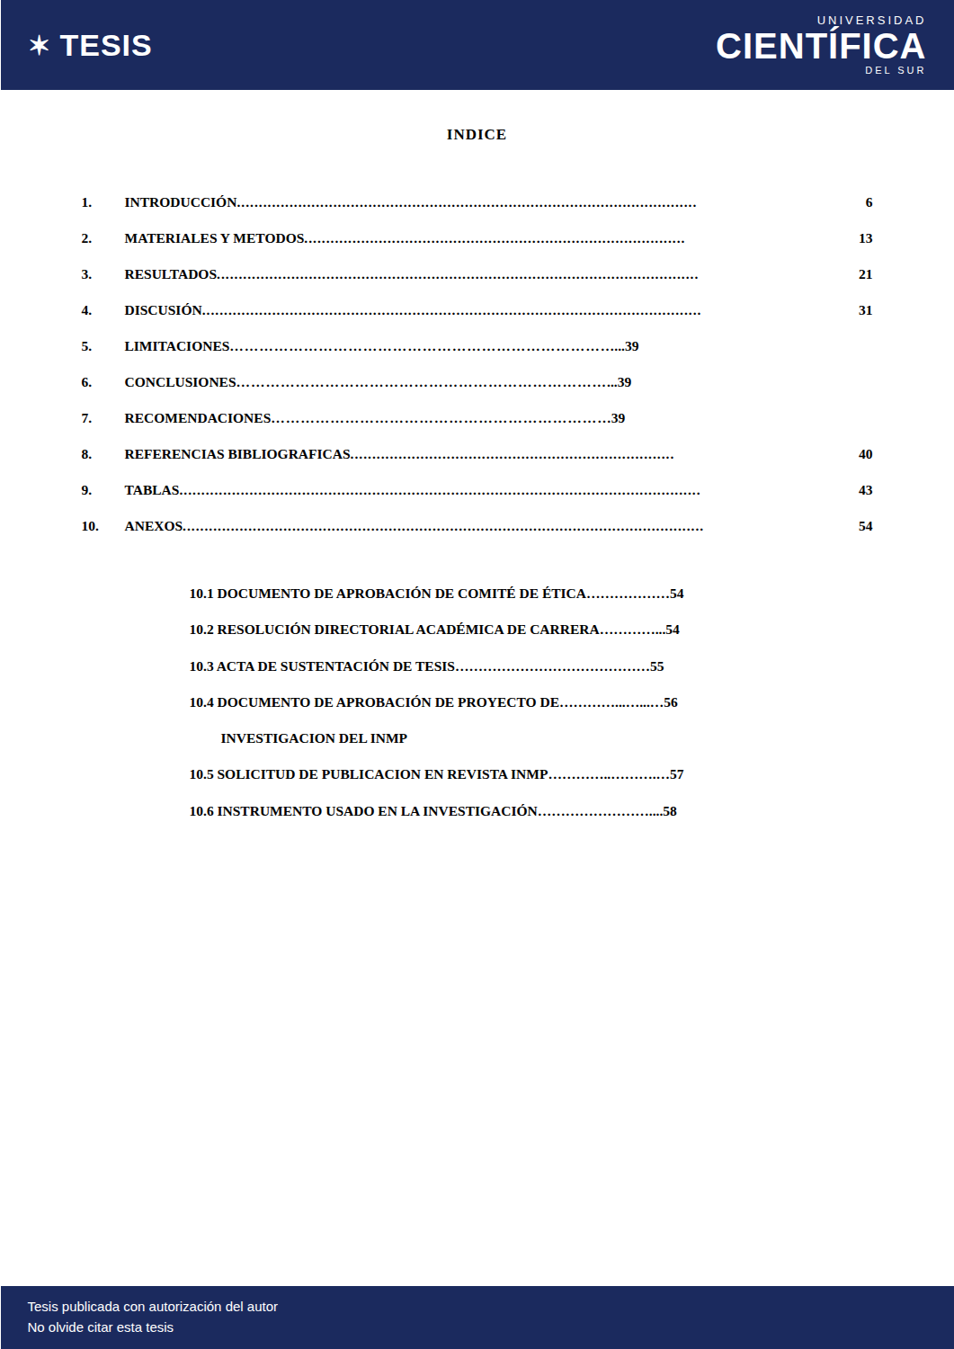✶TESIS
UNIVERSIDAD
CIENTÍFICA
DEL SUR
INDICE
| 1. | INTRODUCCIÓN ......................................................................................................... | 6 |
| 2. | MATERIALES Y METODOS ....................................................................................... | 13 |
| 3. | RESULTADOS .............................................................................................................. | 21 |
| 4. | DISCUSIÓN .................................................................................................................. | 31 |
| 5. | LIMITACIONES ………………………………………………………………… …...39 | |
| 6. | CONCLUSIONES ………………………………………………………………… ...39 | |
| 7. | RECOMENDACIONES ………………………………………………………… …39 | |
| 8. | REFERENCIAS BIBLIOGRAFICAS .......................................................................... | 40 |
| 9. | TABLAS ....................................................................................................................... | 43 |
| 10. | ANEXOS ....................................................................................................................... | 54 |
10.1 DOCUMENTO DE APROBACIÓN DE COMITÉ DE ÉTICA………………54
10.2 RESOLUCIÓN DIRECTORIAL ACADÉMICA DE CARRERA…………...54
10.3 ACTA DE SUSTENTACIÓN DE TESIS……………………………………55
10.4 DOCUMENTO DE APROBACIÓN DE PROYECTO DE…………...…...…56
INVESTIGACION DEL INMP
10.5 SOLICITUD DE PUBLICACION EN REVISTA INMP…………..……….…57
10.6 INSTRUMENTO USADO EN LA INVESTIGACIÓN……………………....58
Tesis publicada con autorización del autor
No olvide citar esta tesis